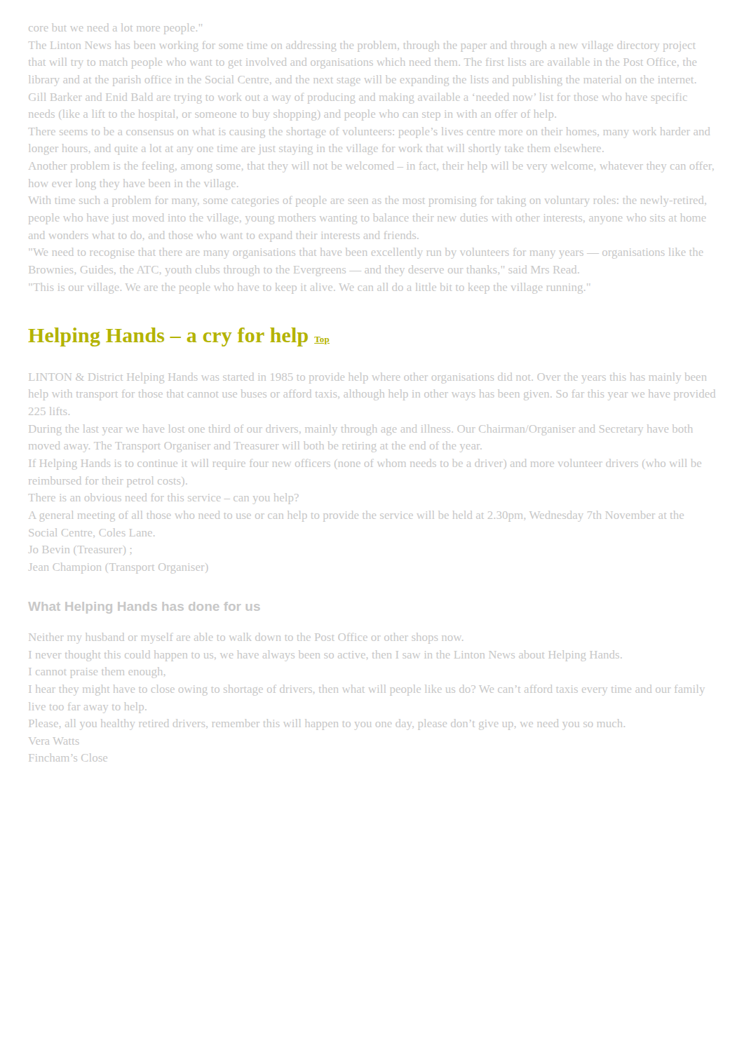core but we need a lot more people."
The Linton News has been working for some time on addressing the problem, through the paper and through a new village directory project that will try to match people who want to get involved and organisations which need them. The first lists are available in the Post Office, the library and at the parish office in the Social Centre, and the next stage will be expanding the lists and publishing the material on the internet.
Gill Barker and Enid Bald are trying to work out a way of producing and making available a ‘needed now’ list for those who have specific needs (like a lift to the hospital, or someone to buy shopping) and people who can step in with an offer of help.
There seems to be a consensus on what is causing the shortage of volunteers: people’s lives centre more on their homes, many work harder and longer hours, and quite a lot at any one time are just staying in the village for work that will shortly take them elsewhere.
Another problem is the feeling, among some, that they will not be welcomed – in fact, their help will be very welcome, whatever they can offer, how ever long they have been in the village.
With time such a problem for many, some categories of people are seen as the most promising for taking on voluntary roles: the newly-retired, people who have just moved into the village, young mothers wanting to balance their new duties with other interests, anyone who sits at home and wonders what to do, and those who want to expand their interests and friends.
"We need to recognise that there are many organisations that have been excellently run by volunteers for many years — organisations like the Brownies, Guides, the ATC, youth clubs through to the Evergreens — and they deserve our thanks," said Mrs Read.
"This is our village. We are the people who have to keep it alive. We can all do a little bit to keep the village running."
Helping Hands – a cry for help Top
LINTON & District Helping Hands was started in 1985 to provide help where other organisations did not. Over the years this has mainly been help with transport for those that cannot use buses or afford taxis, although help in other ways has been given. So far this year we have provided 225 lifts.
During the last year we have lost one third of our drivers, mainly through age and illness. Our Chairman/Organiser and Secretary have both moved away. The Transport Organiser and Treasurer will both be retiring at the end of the year.
If Helping Hands is to continue it will require four new officers (none of whom needs to be a driver) and more volunteer drivers (who will be reimbursed for their petrol costs).
There is an obvious need for this service – can you help?
A general meeting of all those who need to use or can help to provide the service will be held at 2.30pm, Wednesday 7th November at the Social Centre, Coles Lane.
Jo Bevin (Treasurer) ;
Jean Champion (Transport Organiser)
What Helping Hands has done for us
Neither my husband or myself are able to walk down to the Post Office or other shops now.
I never thought this could happen to us, we have always been so active, then I saw in the Linton News about Helping Hands.
I cannot praise them enough,
I hear they might have to close owing to shortage of drivers, then what will people like us do? We can’t afford taxis every time and our family live too far away to help.
Please, all you healthy retired drivers, remember this will happen to you one day, please don’t give up, we need you so much.
Vera Watts
Fincham’s Close